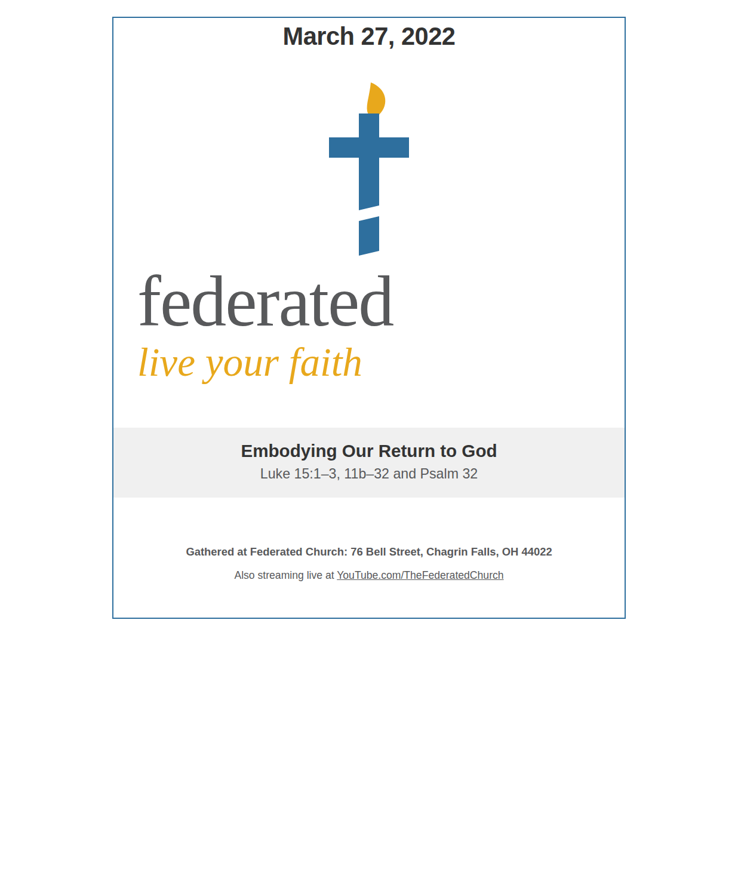March 27, 2022
federated
live your faith
Embodying Our Return to God
Luke 15:1–3, 11b–32 and Psalm 32
Gathered at Federated Church: 76 Bell Street, Chagrin Falls, OH 44022
Also streaming live at YouTube.com/TheFederatedChurch